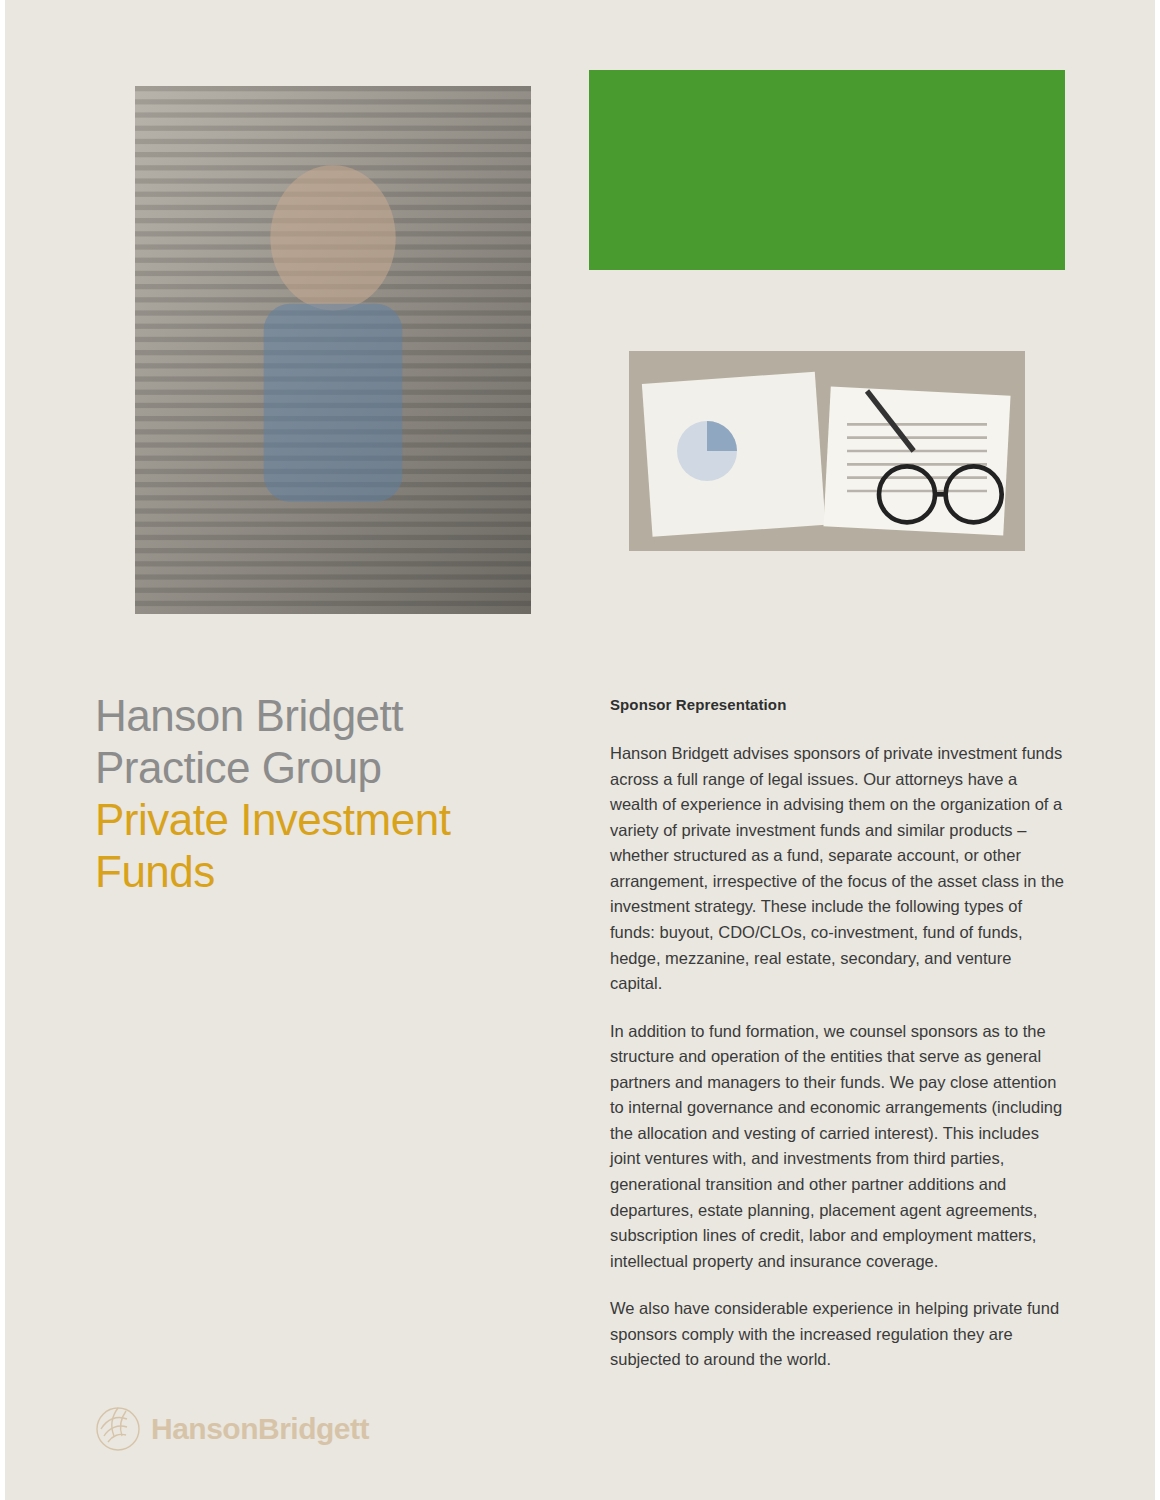Hanson Bridgett
Practice Group Private Investment Funds
Sponsor Representation
Hanson Bridgett advises sponsors of private investment funds across a full range of legal issues. Our attorneys have a wealth of experience in advising them on the organization of a variety of private investment funds and similar products – whether structured as a fund, separate account, or other arrangement, irrespective of the focus of the asset class in the investment strategy. These include the following types of funds: buyout, CDO/CLOs, co-investment, fund of funds, hedge, mezzanine, real estate, secondary, and venture capital.
In addition to fund formation, we counsel sponsors as to the structure and operation of the entities that serve as general partners and managers to their funds. We pay close attention to internal governance and economic arrangements (including the allocation and vesting of carried interest). This includes joint ventures with, and investments from third parties, generational transition and other partner additions and departures, estate planning, placement agent agreements, subscription lines of credit, labor and employment matters, intellectual property and insurance coverage.
We also have considerable experience in helping private fund sponsors comply with the increased regulation they are subjected to around the world.
HansonBridgett